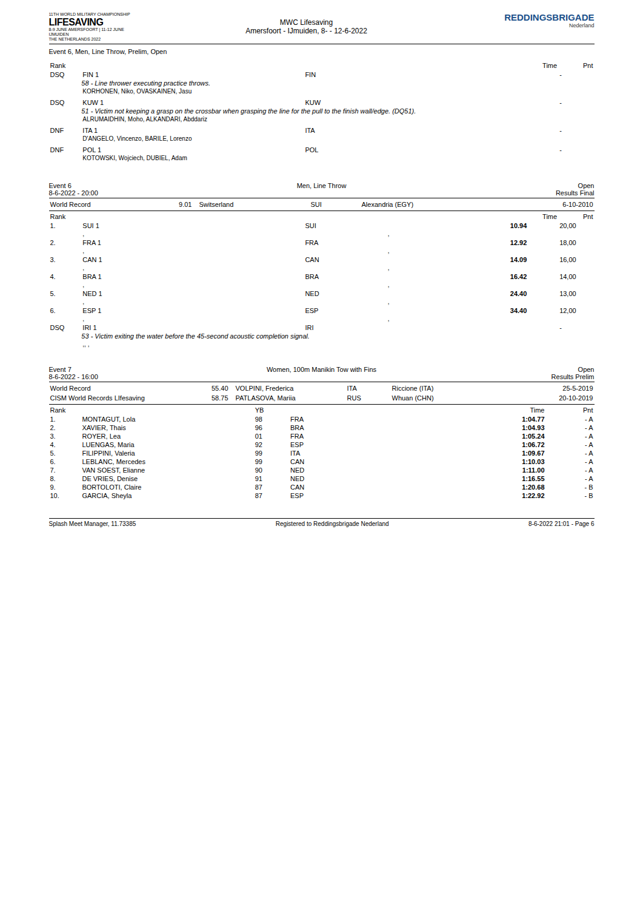11TH WORLD MILITARY CHAMPIONSHIP
LIFESAVING
8-9 JUNE AMERSFOORT | 11-12 JUNE IJMUIDEN
THE NETHERLANDS 2022
MWC Lifesaving
Amersfoort - IJmuiden, 8- - 12-6-2022
REDDINGSBRIGADE
Nederland
Event 6, Men, Line Throw, Prelim, Open
| Rank | | | | Time | Pnt |
| DSQ | FIN 1 | FIN | | | - |
| | 58 - Line thrower executing practice throws. |
| | KORHONEN, Niko, OVASKAINEN, Jasu |
| DSQ | KUW 1 | KUW | | | - |
| | 51 - Victim not keeping a grasp on the crossbar when grasping the line for the pull to the finish wall/edge. (DQ51). |
| | ALRUMAIDHIN, Moho, ALKANDARI, Abddariz |
| DNF | ITA 1 | ITA | | | - |
| | D'ANGELO, Vincenzo, BARILE, Lorenzo |
| DNF | POL 1 | POL | | | - |
| | KOTOWSKI, Wojciech, DUBIEL, Adam |
Event 6
8-6-2022 - 20:00
Men, Line Throw
Open
Results Final
| World Record | 9.01 | Switserland | SUI | Alexandria (EGY) | 6-10-2010 |
| Rank | | | | Time | Pnt |
| 1. | SUI 1 | SUI | | 10.94 | 20,00 |
| | , | | , | | |
| 2. | FRA 1 | FRA | | 12.92 | 18,00 |
| | , | | , | | |
| 3. | CAN 1 | CAN | | 14.09 | 16,00 |
| | , | | , | | |
| 4. | BRA 1 | BRA | | 16.42 | 14,00 |
| | , | | , | | |
| 5. | NED 1 | NED | | 24.40 | 13,00 |
| | , | | , | | |
| 6. | ESP 1 | ESP | | 34.40 | 12,00 |
| | , | | , | | |
| DSQ | IRI 1 | IRI | | | - |
| | 53 - Victim exiting the water before the 45-second acoustic completion signal. |
| | ,, , | | | | |
Event 7
8-6-2022 - 16:00
Women, 100m Manikin Tow with Fins
Open
Results Prelim
| World Record | 55.40 | VOLPINI, Frederica | ITA | Riccione (ITA) | 25-5-2019 |
| CISM World Records LIfesaving | 58.75 | PATLASOVA, Mariia | RUS | Whuan (CHN) | 20-10-2019 |
| Rank | | YB | | | Time | Pnt |
| 1. | MONTAGUT, Lola | 98 | FRA | | 1:04.77 | - A |
| 2. | XAVIER, Thais | 96 | BRA | | 1:04.93 | - A |
| 3. | ROYER, Lea | 01 | FRA | | 1:05.24 | - A |
| 4. | LUENGAS, Maria | 92 | ESP | | 1:06.72 | - A |
| 5. | FILIPPINI, Valeria | 99 | ITA | | 1:09.67 | - A |
| 6. | LEBLANC, Mercedes | 99 | CAN | | 1:10.03 | - A |
| 7. | VAN SOEST, Elianne | 90 | NED | | 1:11.00 | - A |
| 8. | DE VRIES, Denise | 91 | NED | | 1:16.55 | - A |
| 9. | BORTOLOTI, Claire | 87 | CAN | | 1:20.68 | - B |
| 10. | GARCIA, Sheyla | 87 | ESP | | 1:22.92 | - B |
Splash Meet Manager, 11.73385
Registered to Reddingsbrigade Nederland
8-6-2022 21:01 - Page 6